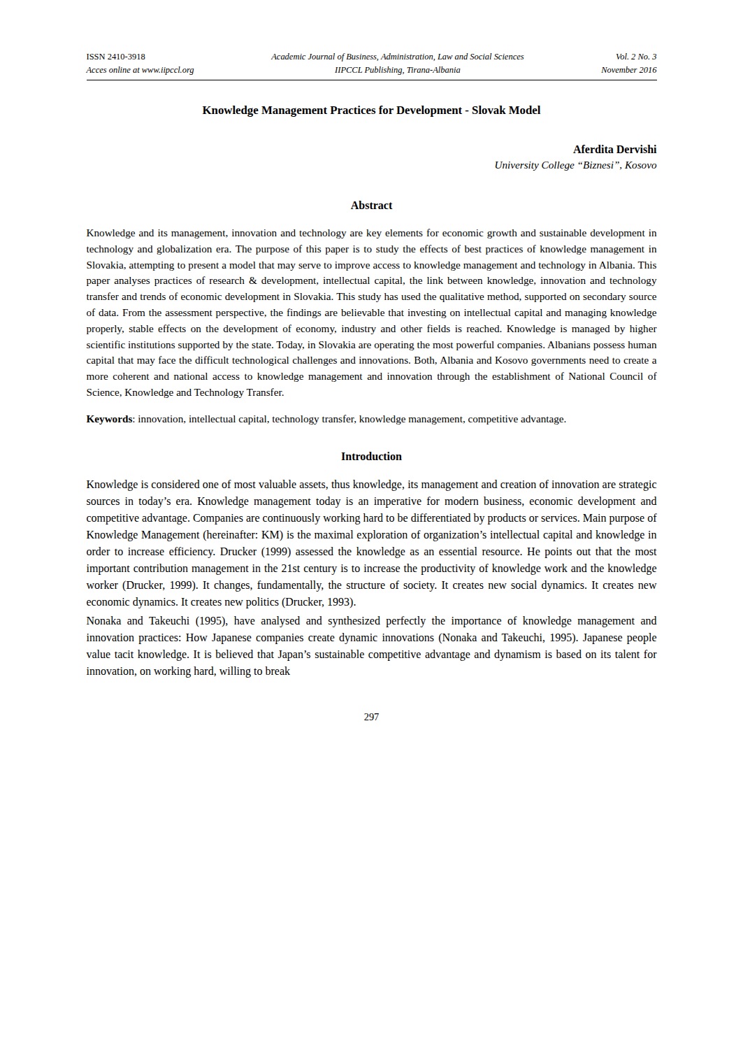ISSN 2410-3918
Acces online at www.iipccl.org
Academic Journal of Business, Administration, Law and Social Sciences
IIPCCL Publishing, Tirana-Albania
Vol. 2 No. 3
November 2016
Knowledge Management Practices for Development - Slovak Model
Aferdita Dervishi
University College “Biznesi”, Kosovo
Abstract
Knowledge and its management, innovation and technology are key elements for economic growth and sustainable development in technology and globalization era. The purpose of this paper is to study the effects of best practices of knowledge management in Slovakia, attempting to present a model that may serve to improve access to knowledge management and technology in Albania. This paper analyses practices of research & development, intellectual capital, the link between knowledge, innovation and technology transfer and trends of economic development in Slovakia. This study has used the qualitative method, supported on secondary source of data. From the assessment perspective, the findings are believable that investing on intellectual capital and managing knowledge properly, stable effects on the development of economy, industry and other fields is reached. Knowledge is managed by higher scientific institutions supported by the state. Today, in Slovakia are operating the most powerful companies. Albanians possess human capital that may face the difficult technological challenges and innovations. Both, Albania and Kosovo governments need to create a more coherent and national access to knowledge management and innovation through the establishment of National Council of Science, Knowledge and Technology Transfer.
Keywords: innovation, intellectual capital, technology transfer, knowledge management, competitive advantage.
Introduction
Knowledge is considered one of most valuable assets, thus knowledge, its management and creation of innovation are strategic sources in today’s era. Knowledge management today is an imperative for modern business, economic development and competitive advantage. Companies are continuously working hard to be differentiated by products or services. Main purpose of Knowledge Management (hereinafter: KM) is the maximal exploration of organization’s intellectual capital and knowledge in order to increase efficiency. Drucker (1999) assessed the knowledge as an essential resource. He points out that the most important contribution management in the 21st century is to increase the productivity of knowledge work and the knowledge worker (Drucker, 1999). It changes, fundamentally, the structure of society. It creates new social dynamics. It creates new economic dynamics. It creates new politics (Drucker, 1993).
Nonaka and Takeuchi (1995), have analysed and synthesized perfectly the importance of knowledge management and innovation practices: How Japanese companies create dynamic innovations (Nonaka and Takeuchi, 1995). Japanese people value tacit knowledge. It is believed that Japan’s sustainable competitive advantage and dynamism is based on its talent for innovation, on working hard, willing to break
297